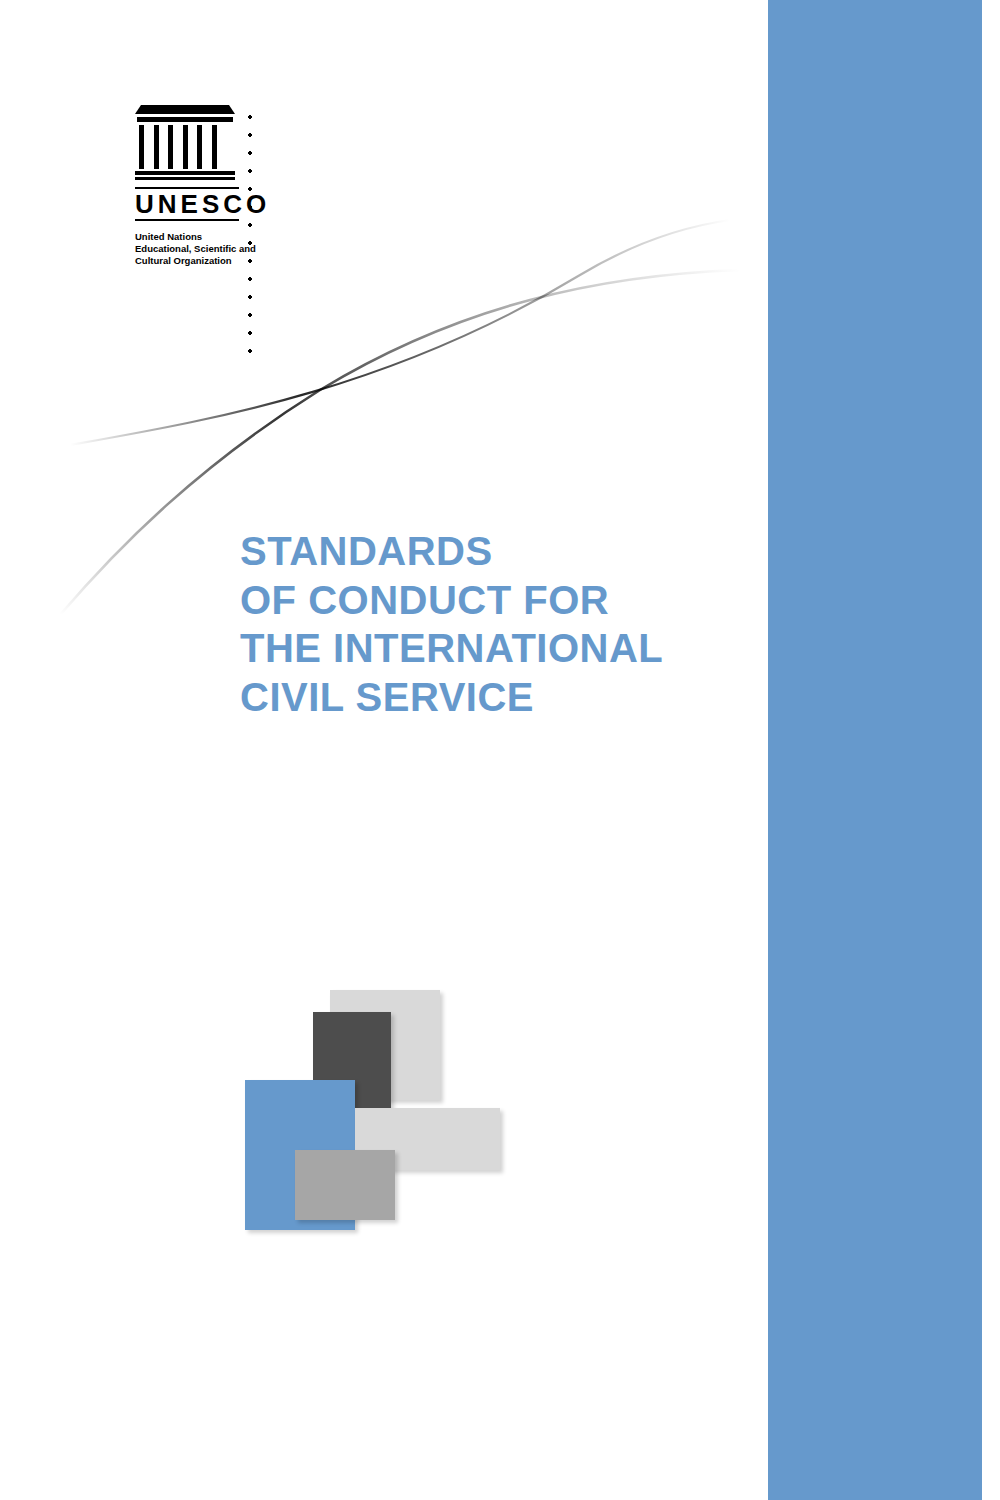UNESCO
United Nations
Educational, Scientific and
Cultural Organization
Standards
of Conduct for
the International
Civil Service